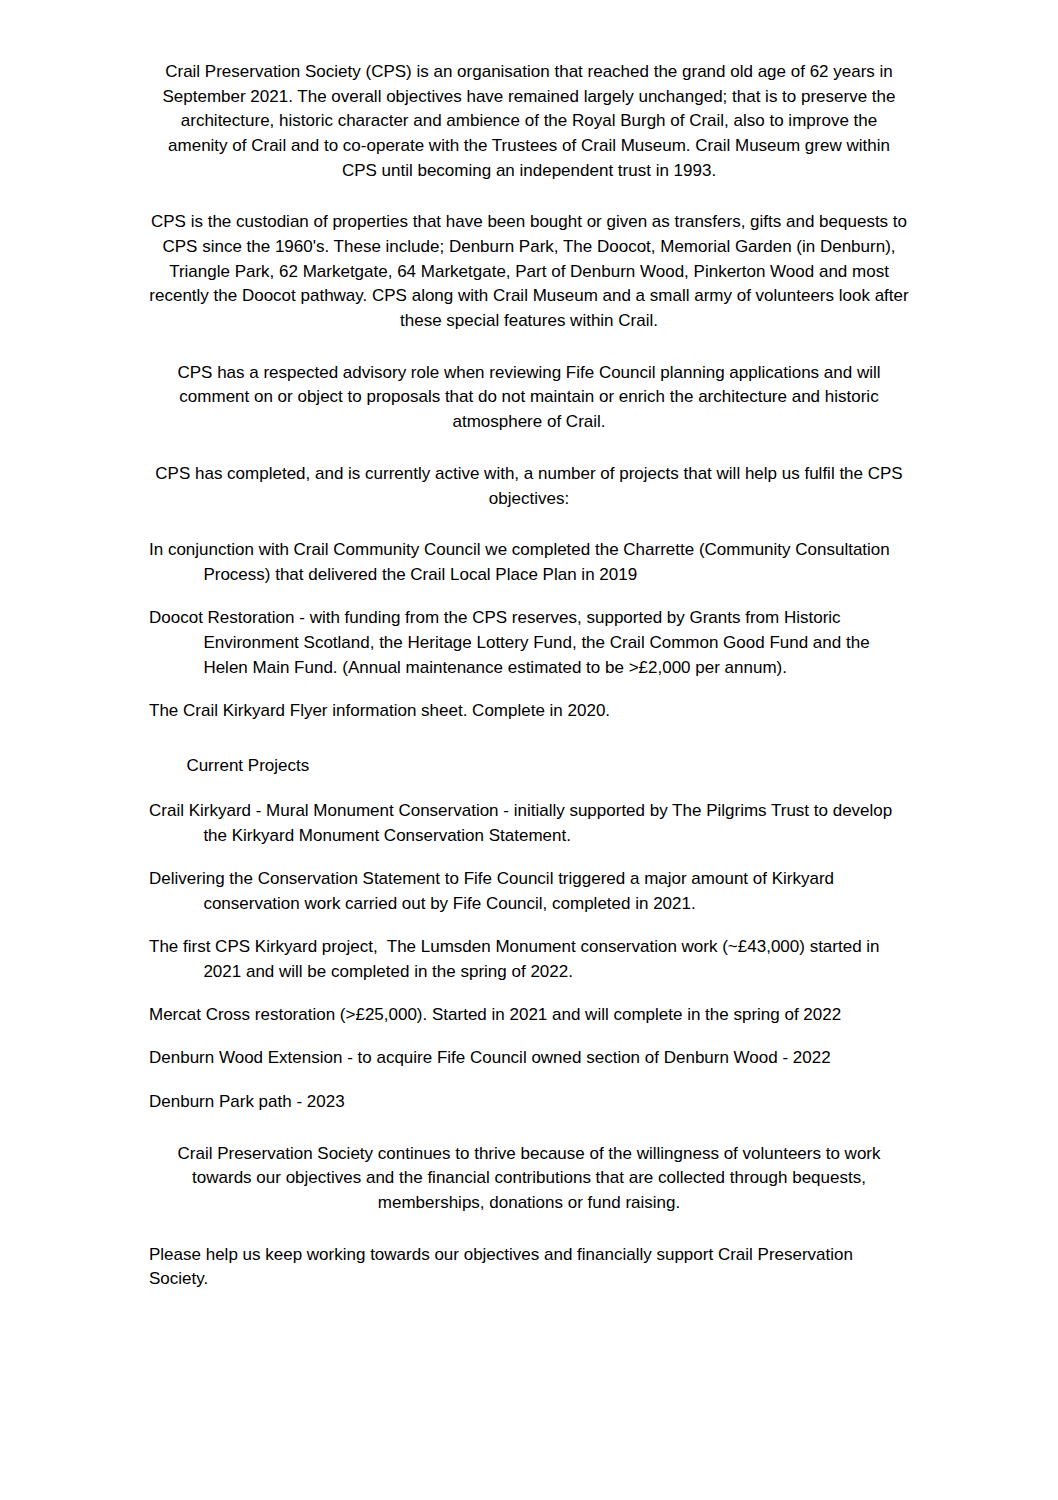Crail Preservation Society (CPS) is an organisation that reached the grand old age of 62 years in September 2021. The overall objectives have remained largely unchanged; that is to preserve the architecture, historic character and ambience of the Royal Burgh of Crail, also to improve the amenity of Crail and to co-operate with the Trustees of Crail Museum. Crail Museum grew within CPS until becoming an independent trust in 1993.
CPS is the custodian of properties that have been bought or given as transfers, gifts and bequests to CPS since the 1960's. These include; Denburn Park, The Doocot, Memorial Garden (in Denburn), Triangle Park, 62 Marketgate, 64 Marketgate, Part of Denburn Wood, Pinkerton Wood and most recently the Doocot pathway. CPS along with Crail Museum and a small army of volunteers look after these special features within Crail.
CPS has a respected advisory role when reviewing Fife Council planning applications and will comment on or object to proposals that do not maintain or enrich the architecture and historic atmosphere of Crail.
CPS has completed, and is currently active with, a number of projects that will help us fulfil the CPS objectives:
In conjunction with Crail Community Council we completed the Charrette (Community Consultation Process) that delivered the Crail Local Place Plan in 2019
Doocot Restoration - with funding from the CPS reserves, supported by Grants from Historic Environment Scotland, the Heritage Lottery Fund, the Crail Common Good Fund and the Helen Main Fund. (Annual maintenance estimated to be >£2,000 per annum).
The Crail Kirkyard Flyer information sheet. Complete in 2020.
Current Projects
Crail Kirkyard - Mural Monument Conservation - initially supported by The Pilgrims Trust to develop the Kirkyard Monument Conservation Statement.
Delivering the Conservation Statement to Fife Council triggered a major amount of Kirkyard conservation work carried out by Fife Council, completed in 2021.
The first CPS Kirkyard project, The Lumsden Monument conservation work (~£43,000) started in 2021 and will be completed in the spring of 2022.
Mercat Cross restoration (>£25,000). Started in 2021 and will complete in the spring of 2022
Denburn Wood Extension - to acquire Fife Council owned section of Denburn Wood - 2022
Denburn Park path - 2023
Crail Preservation Society continues to thrive because of the willingness of volunteers to work towards our objectives and the financial contributions that are collected through bequests, memberships, donations or fund raising.
Please help us keep working towards our objectives and financially support Crail Preservation Society.